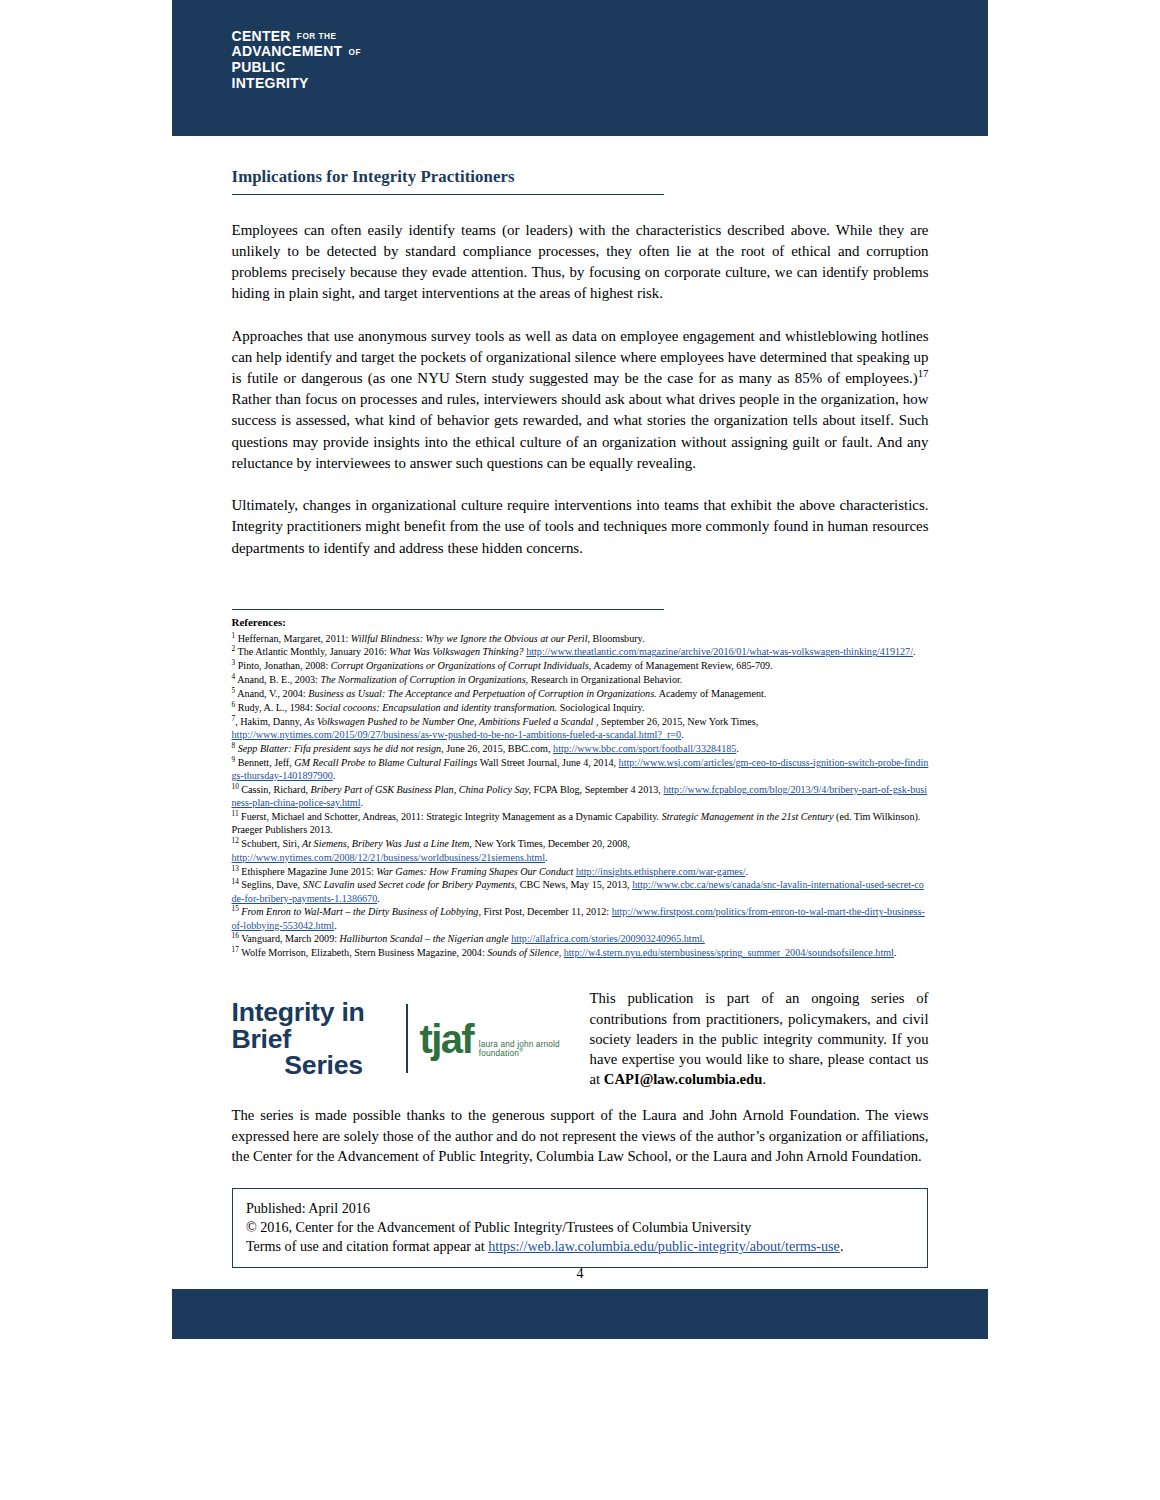CENTER FOR THE ADVANCEMENT OF PUBLIC INTEGRITY
Implications for Integrity Practitioners
Employees can often easily identify teams (or leaders) with the characteristics described above. While they are unlikely to be detected by standard compliance processes, they often lie at the root of ethical and corruption problems precisely because they evade attention. Thus, by focusing on corporate culture, we can identify problems hiding in plain sight, and target interventions at the areas of highest risk.
Approaches that use anonymous survey tools as well as data on employee engagement and whistleblowing hotlines can help identify and target the pockets of organizational silence where employees have determined that speaking up is futile or dangerous (as one NYU Stern study suggested may be the case for as many as 85% of employees.)17 Rather than focus on processes and rules, interviewers should ask about what drives people in the organization, how success is assessed, what kind of behavior gets rewarded, and what stories the organization tells about itself. Such questions may provide insights into the ethical culture of an organization without assigning guilt or fault. And any reluctance by interviewees to answer such questions can be equally revealing.
Ultimately, changes in organizational culture require interventions into teams that exhibit the above characteristics. Integrity practitioners might benefit from the use of tools and techniques more commonly found in human resources departments to identify and address these hidden concerns.
References:
1 Heffernan, Margaret, 2011: Willful Blindness: Why we Ignore the Obvious at our Peril, Bloomsbury.
2 The Atlantic Monthly, January 2016: What Was Volkswagen Thinking? http://www.theatlantic.com/magazine/archive/2016/01/what-was-volkswagen-thinking/419127/.
3 Pinto, Jonathan, 2008: Corrupt Organizations or Organizations of Corrupt Individuals, Academy of Management Review, 685-709.
4 Anand, B. E., 2003: The Normalization of Corruption in Organizations, Research in Organizational Behavior.
5 Anand, V., 2004: Business as Usual: The Acceptance and Perpetuation of Corruption in Organizations. Academy of Management.
6 Rudy, A. L., 1984: Social cocoons: Encapsulation and identity transformation. Sociological Inquiry.
7, Hakim, Danny, As Volkswagen Pushed to be Number One, Ambitions Fueled a Scandal , September 26, 2015, New York Times,
http://www.nytimes.com/2015/09/27/business/as-vw-pushed-to-be-no-1-ambitions-fueled-a-scandal.html?_r=0.
8 Sepp Blatter: Fifa president says he did not resign, June 26, 2015, BBC.com, http://www.bbc.com/sport/football/33284185.
9 Bennett, Jeff, GM Recall Probe to Blame Cultural Failings Wall Street Journal, June 4, 2014, http://www.wsj.com/articles/gm-ceo-to-discuss-ignition-switch-probe-findings-thursday-1401897900.
10 Cassin, Richard, Bribery Part of GSK Business Plan, China Policy Say, FCPA Blog, September 4 2013, http://www.fcpablog.com/blog/2013/9/4/bribery-part-of-gsk-business-plan-china-police-say.html.
11 Fuerst, Michael and Schotter, Andreas, 2011: Strategic Integrity Management as a Dynamic Capability. Strategic Management in the 21st Century (ed. Tim Wilkinson). Praeger Publishers 2013.
12 Schubert, Siri, At Siemens, Bribery Was Just a Line Item, New York Times, December 20, 2008,
http://www.nytimes.com/2008/12/21/business/worldbusiness/21siemens.html.
13 Ethisphere Magazine June 2015: War Games: How Framing Shapes Our Conduct http://insights.ethisphere.com/war-games/.
14 Seglins, Dave, SNC Lavalin used Secret code for Bribery Payments, CBC News, May 15, 2013, http://www.cbc.ca/news/canada/snc-lavalin-international-used-secret-code-for-bribery-payments-1.1386670.
15 From Enron to Wal-Mart – the Dirty Business of Lobbying, First Post, December 11, 2012: http://www.firstpost.com/politics/from-enron-to-wal-mart-the-dirty-business-of-lobbying-553042.html.
16 Vanguard, March 2009: Halliburton Scandal – the Nigerian angle http://allafrica.com/stories/200903240965.html.
17 Wolfe Morrison, Elizabeth, Stern Business Magazine, 2004: Sounds of Silence, http://w4.stern.nyu.edu/sternbusiness/spring_summer_2004/soundsofsilence.html.
Integrity in BriefSeries
tjaf
laura and john arnold foundation®
This publication is part of an ongoing series of contributions from practitioners, policymakers, and civil society leaders in the public integrity community. If you have expertise you would like to share, please contact us at CAPI@law.columbia.edu.
The series is made possible thanks to the generous support of the Laura and John Arnold Foundation. The views expressed here are solely those of the author and do not represent the views of the author’s organization or affiliations, the Center for the Advancement of Public Integrity, Columbia Law School, or the Laura and John Arnold Foundation.
Published: April 2016
© 2016, Center for the Advancement of Public Integrity/Trustees of Columbia University
Terms of use and citation format appear at https://web.law.columbia.edu/public-integrity/about/terms-use.
4